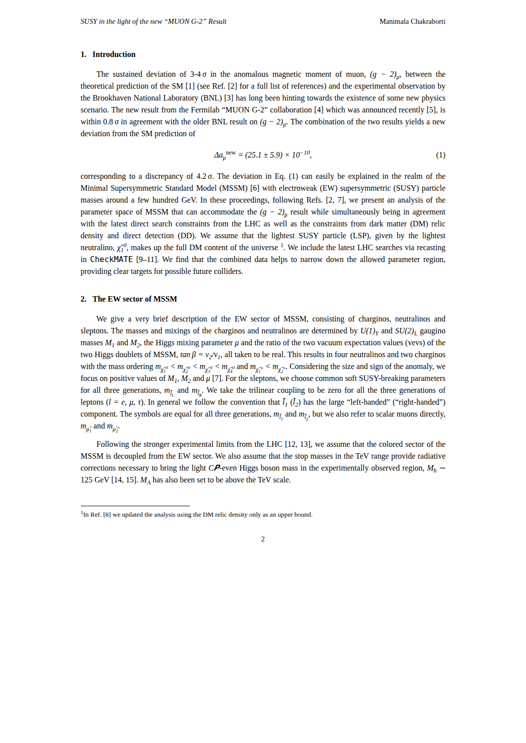SUSY in the light of the new “MUON G-2” Result Manimala Chakraborti
1. Introduction
The sustained deviation of 3-4 σ in the anomalous magnetic moment of muon, (g − 2)μ, between the theoretical prediction of the SM [1] (see Ref. [2] for a full list of references) and the experimental observation by the Brookhaven National Laboratory (BNL) [3] has long been hinting towards the existence of some new physics scenario. The new result from the Fermilab “MUON G-2” collaboration [4] which was announced recently [5], is within 0.8 σ in agreement with the older BNL result on (g − 2)μ. The combination of the two results yields a new deviation from the SM prediction of
Δaμnew = (25.1 ± 5.9) × 10−10, (1)
corresponding to a discrepancy of 4.2 σ. The deviation in Eq. (1) can easily be explained in the realm of the Minimal Supersymmetric Standard Model (MSSM) [6] with electroweak (EW) supersymmetric (SUSY) particle masses around a few hundred GeV. In these proceedings, following Refs. [2, 7], we present an analysis of the parameter space of MSSM that can accommodate the (g − 2)μ result while simultaneously being in agreement with the latest direct search constraints from the LHC as well as the constraints from dark matter (DM) relic density and direct detection (DD). We assume that the lightest SUSY particle (LSP), given by the lightest neutralino, χ̃10, makes up the full DM content of the universe 1. We include the latest LHC searches via recasting in CheckMATE [9–11]. We find that the combined data helps to narrow down the allowed parameter region, providing clear targets for possible future colliders.
2. The EW sector of MSSM
We give a very brief description of the EW sector of MSSM, consisting of charginos, neutralinos and sleptons. The masses and mixings of the charginos and neutralinos are determined by U(1)Y and SU(2)L gaugino masses M1 and M2, the Higgs mixing parameter μ and the ratio of the two vacuum expectation values (vevs) of the two Higgs doublets of MSSM, tan β = v2/v1, all taken to be real. This results in four neutralinos and two charginos with the mass ordering mχ̃10 < mχ̃20 < mχ̃30 < mχ̃40 and mχ̃1± < mχ̃2±. Considering the size and sign of the anomaly, we focus on positive values of M1, M2 and μ [7]. For the sleptons, we choose common soft SUSY-breaking parameters for all three generations, ml̃L and ml̃R. We take the trilinear coupling to be zero for all the three generations of leptons (l = e, μ, τ). In general we follow the convention that l̃1 (l̃2) has the large “left-handed” (“right-handed”) component. The symbols are equal for all three generations, ml̃1 and ml̃2, but we also refer to scalar muons directly, mμ̃1 and mμ̃2.
Following the stronger experimental limits from the LHC [12, 13], we assume that the colored sector of the MSSM is decoupled from the EW sector. We also assume that the stop masses in the TeV range provide radiative corrections necessary to bring the light C𝑷-even Higgs boson mass in the experimentally observed region, Mh ∼ 125 GeV [14, 15]. MA has also been set to be above the TeV scale.
1In Ref. [8] we updated the analysis using the DM relic density only as an upper bound.
2